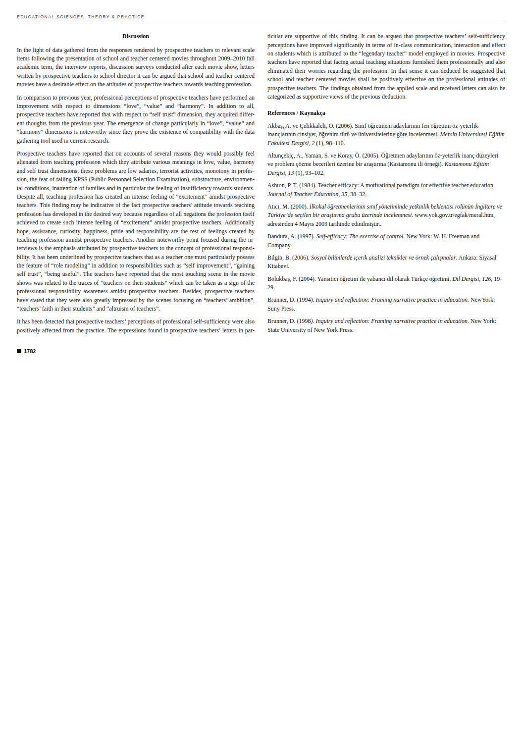Educational Sciences: Theory & Practice
Discussion
In the light of data gathered from the responses rendered by prospective teachers to relevant scale items following the presentation of school and teacher centered movies throughout 2009–2010 fall academic term, the interview reports, discussion surveys conducted after each movie show, letters written by prospective teachers to school director it can be argued that school and teacher centered movies have a desirable effect on the attitudes of prospective teachers towards teaching profession.
In comparison to previous year, professional perceptions of prospective teachers have performed an improvement with respect to dimensions “love”, “value” and “harmony”. In addition to all, prospective teachers have reported that with respect to “self trust” dimension, they acquired different thoughts from the previous year. The emergence of change particularly in “love”, “value” and “harmony” dimensions is noteworthy since they prove the existence of compatibility with the data gathering tool used in current research.
Prospective teachers have reported that on accounts of several reasons they would possibly feel alienated from teaching profession which they attribute various meanings in love, value, harmony and self trust dimensions; these problems are low salaries, terrorist activities, monotony in profession, the fear of failing KPSS (Public Personnel Selection Examination), substructure, environmental conditions, inattention of families and in particular the feeling of insufficiency towards students. Despite all, teaching profession has created an intense feeling of “excitement” amidst prospective teachers. This finding may be indicative of the fact prospective teachers’ attitude towards teaching profession has developed in the desired way because regardless of all negations the profession itself achieved to create such intense feeling of “excitement” amidst prospective teachers. Additionally hope, assistance, curiosity, happiness, pride and responsibility are the rest of feelings created by teaching profession amidst prospective teachers. Another noteworthy point focused during the interviews is the emphasis attributed by prospective teachers to the concept of professional responsibility. It has been underlined by prospective teachers that as a teacher one must particularly possess the feature of “role modeling” in addition to responsibilities such as “self improvement”, “gaining self trust”, “being useful”. The teachers have reported that the most touching scene in the movie shows was related to the traces of “teachers on their students” which can be taken as a sign of the professional responsibility awareness amidst prospective teachers. Besides, prospective teachers have stated that they were also greatly impressed by the scenes focusing on “teachers’ ambition”, “teachers’ faith in their students” and “altruism of teachers”.
It has been detected that prospective teachers’ perceptions of professional self-sufficiency were also positively affected from the practice. The expressions found in prospective teachers’ letters in particular are supportive of this finding. It can be argued that prospective teachers’ self-sufficiency perceptions have improved significantly in terms of in-class communication, interaction and effect on students which is attributed to the “legendary teacher” model employed in movies. Prospective teachers have reported that facing actual teaching situations furnished them professionally and also eliminated their worries regarding the profession. In that sense it can deduced be suggested that school and teacher centered movies shall be positively effective on the professional attitudes of prospective teachers. The findings obtained from the applied scale and received letters can also be categorized as supportive views of the previous deduction.
References / Kaynakça
Akbaş, A. ve Çelikkaleli, Ö. (2006). Sınıf öğretmeni adaylarının fen öğretimi öz-yeterlik inançlarının cinsiyet, öğrenim türü ve üniversitelerine göre incelenmesi. Mersin Üniversitesi Eğitim Fakültesi Dergisi, 2 (1), 98–110.
Altunçekiç, A., Yaman, S. ve Koray, Ö. (2005). Öğretmen adaylarının öz-yeterlik inanç düzeyleri ve problem çözme becerileri üzerine bir araştırma (Kastamonu ili örneği). Kastamonu Eğitim Dergisi, 13 (1), 93–102.
Ashton, P. T. (1984). Teacher efficacy: A motivational paradigm for effective teacher education. Journal of Teacher Education, 35, 38–32.
Atıcı, M. (2000). İlkokul öğretmenlerinin sınıf yönetiminde yetkinlik beklentisi rolünün İngiltere ve Türkiye’de seçilen bir araştırma grubu üzerinde incelenmesi. www.yok.gov.tr/egfak/meral.htm, adresinden 4 Mayıs 2003 tarihinde edinilmiştir..
Bandura, A. (1997). Self-efficacy: The exercise of control. New York: W. H. Freeman and Company.
Bilgin, B. (2006). Sosyal bilimlerde içerik analizi teknikler ve örnek çalışmalar. Ankara: Siyasal Kitabevi.
Bölükbaş, F. (2004). Yansıtıcı öğretim ile yabancı dil olarak Türkçe öğretimi. Dil Dergisi, 126, 19-29.
Brunner, D. (1994). Inquiry and reflection: Framing narrative practice in education. NewYork: Suny Press.
Brunner, D. (1998). Inquiry and reflection: Framing narrative practice in education. New York: State University of New York Press.
1782